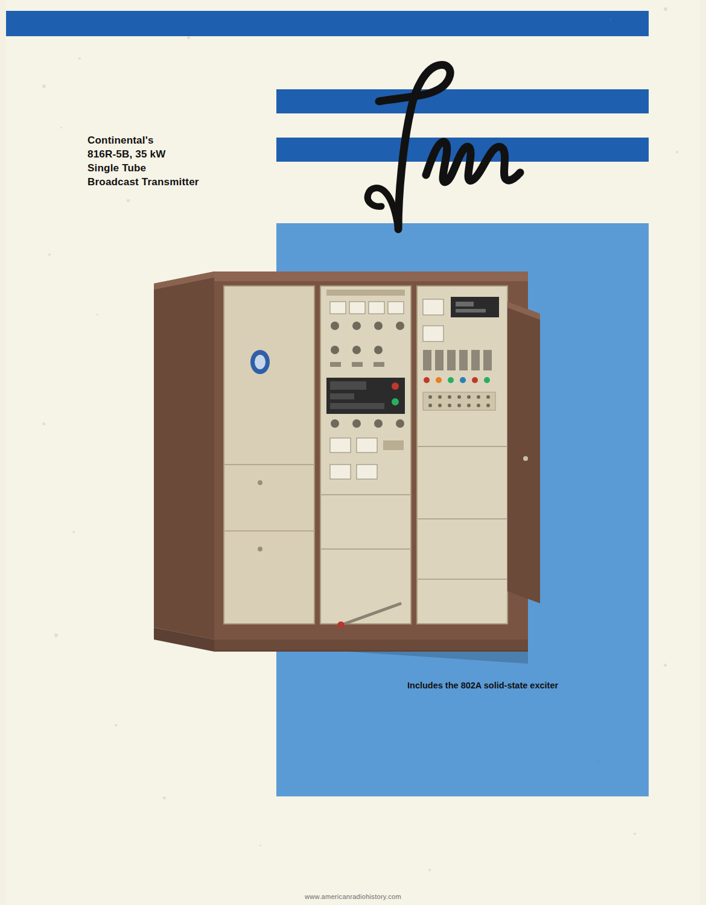Continental's
816R-5B, 35 kW
Single Tube
Broadcast Transmitter
Includes the 802A solid-state exciter
www.americanradiohistory.com